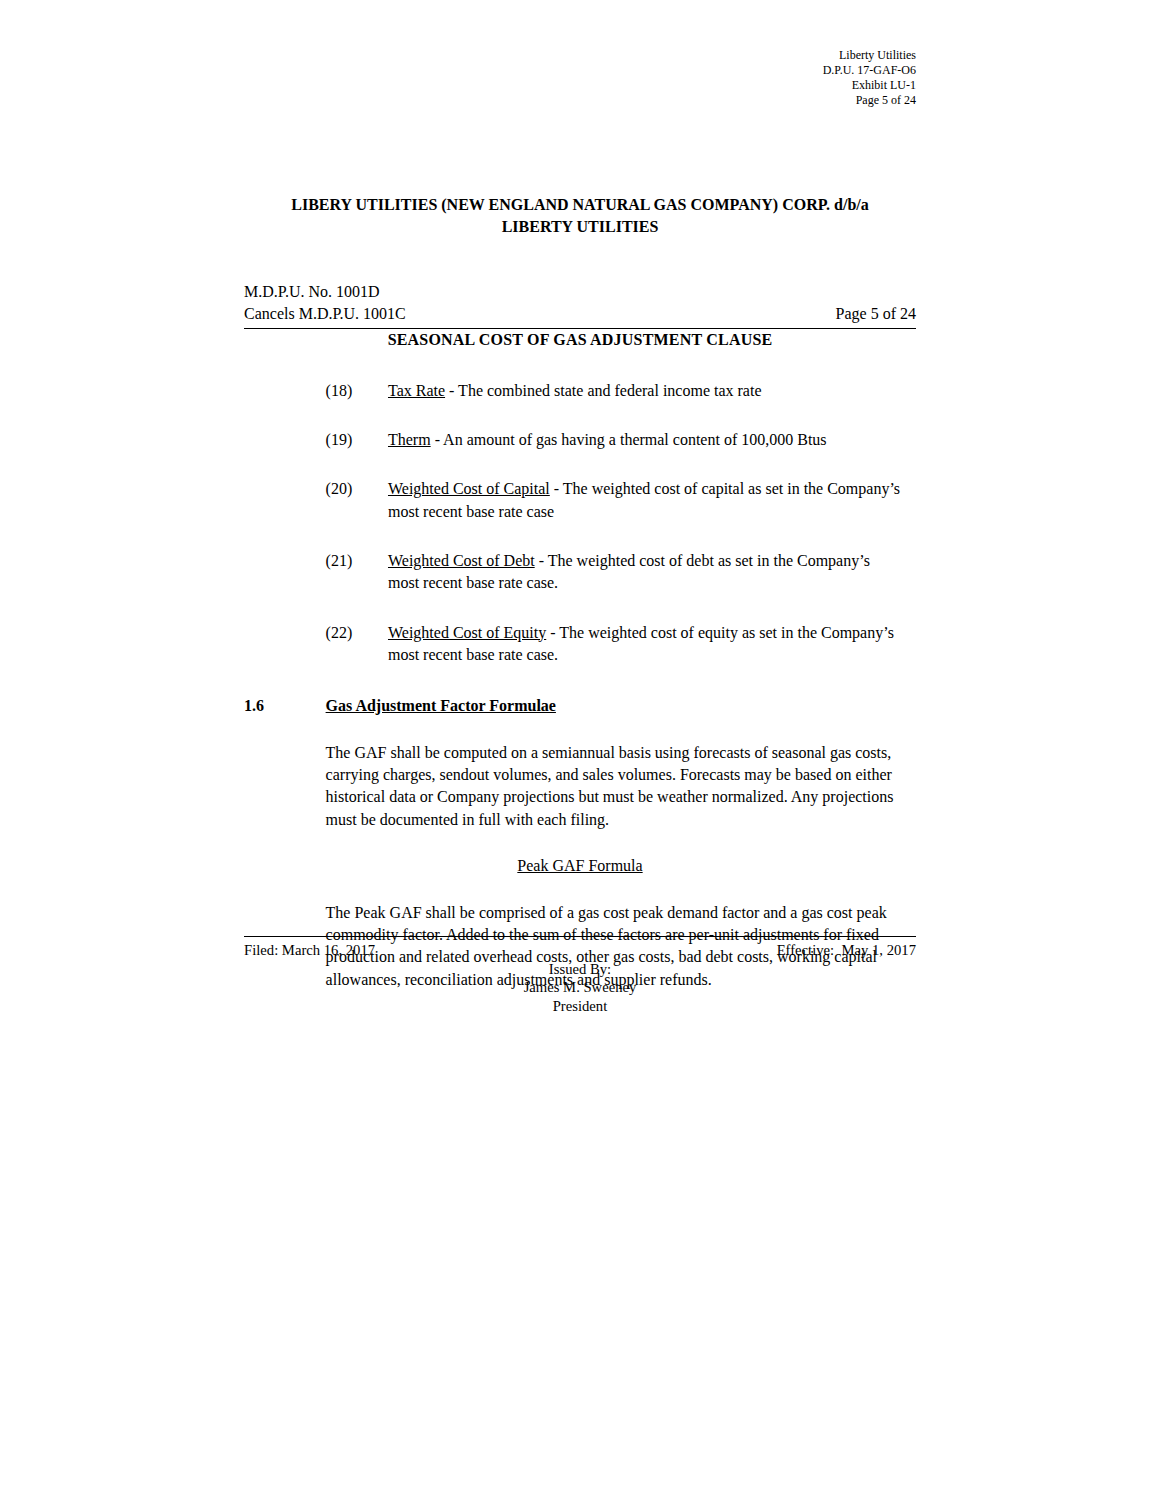Liberty Utilities
D.P.U. 17-GAF-O6
Exhibit LU-1
Page 5 of 24
LIBERY UTILITIES (NEW ENGLAND NATURAL GAS COMPANY) CORP. d/b/a
LIBERTY UTILITIES
M.D.P.U. No. 1001D
Cancels M.D.P.U. 1001C
Page 5 of 24
SEASONAL COST OF GAS ADJUSTMENT CLAUSE
(18)
Tax Rate - The combined state and federal income tax rate
(19)
Therm - An amount of gas having a thermal content of 100,000 Btus
(20)
Weighted Cost of Capital - The weighted cost of capital as set in the Company’s most recent base rate case
(21)
Weighted Cost of Debt - The weighted cost of debt as set in the Company’s most recent base rate case.
(22)
Weighted Cost of Equity - The weighted cost of equity as set in the Company’s most recent base rate case.
1.6
Gas Adjustment Factor Formulae
The GAF shall be computed on a semiannual basis using forecasts of seasonal gas costs, carrying charges, sendout volumes, and sales volumes. Forecasts may be based on either historical data or Company projections but must be weather normalized. Any projections must be documented in full with each filing.
Peak GAF Formula
The Peak GAF shall be comprised of a gas cost peak demand factor and a gas cost peak commodity factor. Added to the sum of these factors are per-unit adjustments for fixed production and related overhead costs, other gas costs, bad debt costs, working capital allowances, reconciliation adjustments and supplier refunds.
Filed: March 16, 2017
Effective: May 1, 2017
Issued By:
James M. Sweeney
President